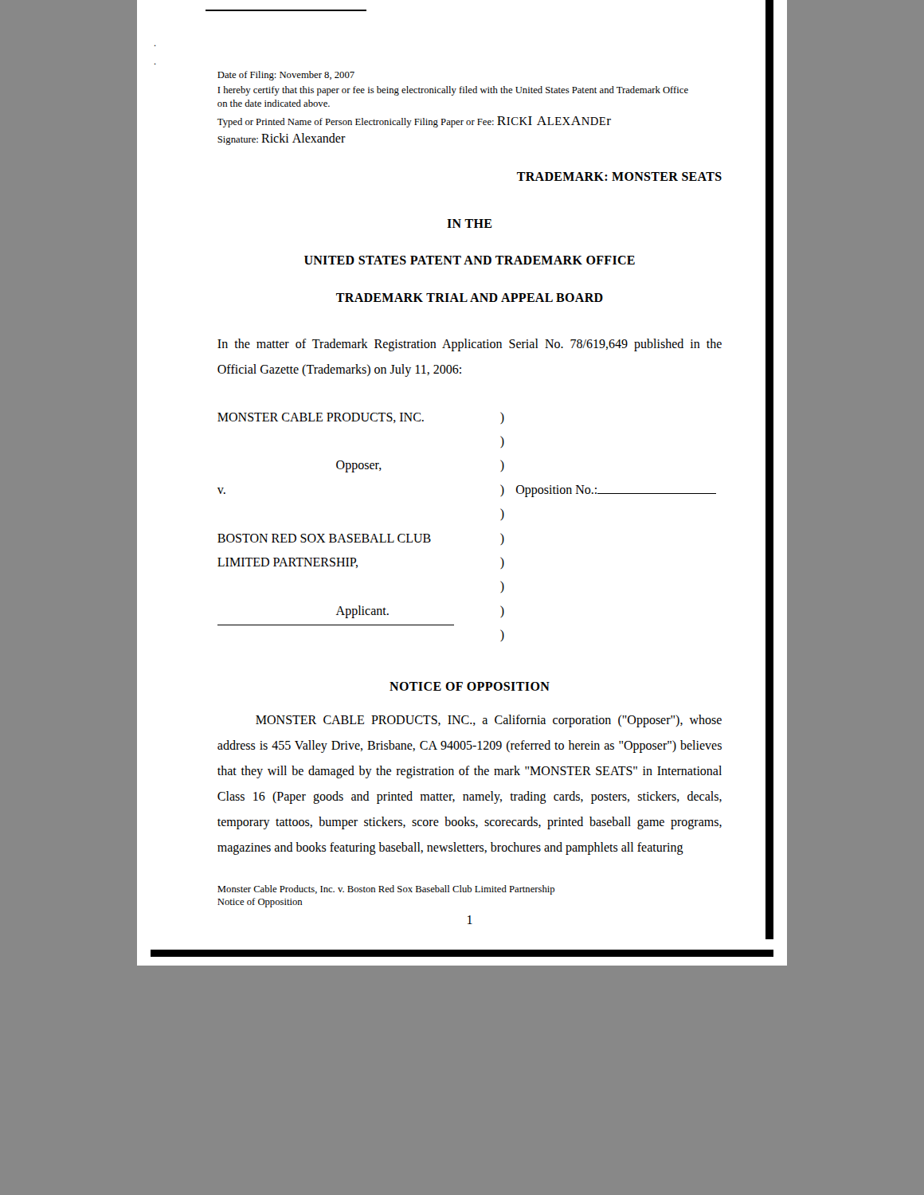.
.
Date of Filing: November 8, 2007
I hereby certify that this paper or fee is being electronically filed with the United States Patent and Trademark Office
on the date indicated above.
Typed or Printed Name of Person Electronically Filing Paper or Fee: RICKI ALEXANDEr
Signature: Ricki Alexander
TRADEMARK: MONSTER SEATS
IN THE
UNITED STATES PATENT AND TRADEMARK OFFICE
TRADEMARK TRIAL AND APPEAL BOARD
In the matter of Trademark Registration Application Serial No. 78/619,649 published in the Official Gazette (Trademarks) on July 11, 2006:
| MONSTER CABLE PRODUCTS, INC. | ) | |
| | ) | |
| Opposer, | ) | |
| v. | ) | Opposition No.: |
| | ) | |
| BOSTON RED SOX BASEBALL CLUB | ) | |
| LIMITED PARTNERSHIP, | ) | |
| | ) | |
| Applicant. | ) | |
| | ) | |
NOTICE OF OPPOSITION
MONSTER CABLE PRODUCTS, INC., a California corporation ("Opposer"), whose address is 455 Valley Drive, Brisbane, CA 94005-1209 (referred to herein as "Opposer") believes that they will be damaged by the registration of the mark "MONSTER SEATS" in International Class 16 (Paper goods and printed matter, namely, trading cards, posters, stickers, decals, temporary tattoos, bumper stickers, score books, scorecards, printed baseball game programs, magazines and books featuring baseball, newsletters, brochures and pamphlets all featuring
Monster Cable Products, Inc. v. Boston Red Sox Baseball Club Limited Partnership
Notice of Opposition
1